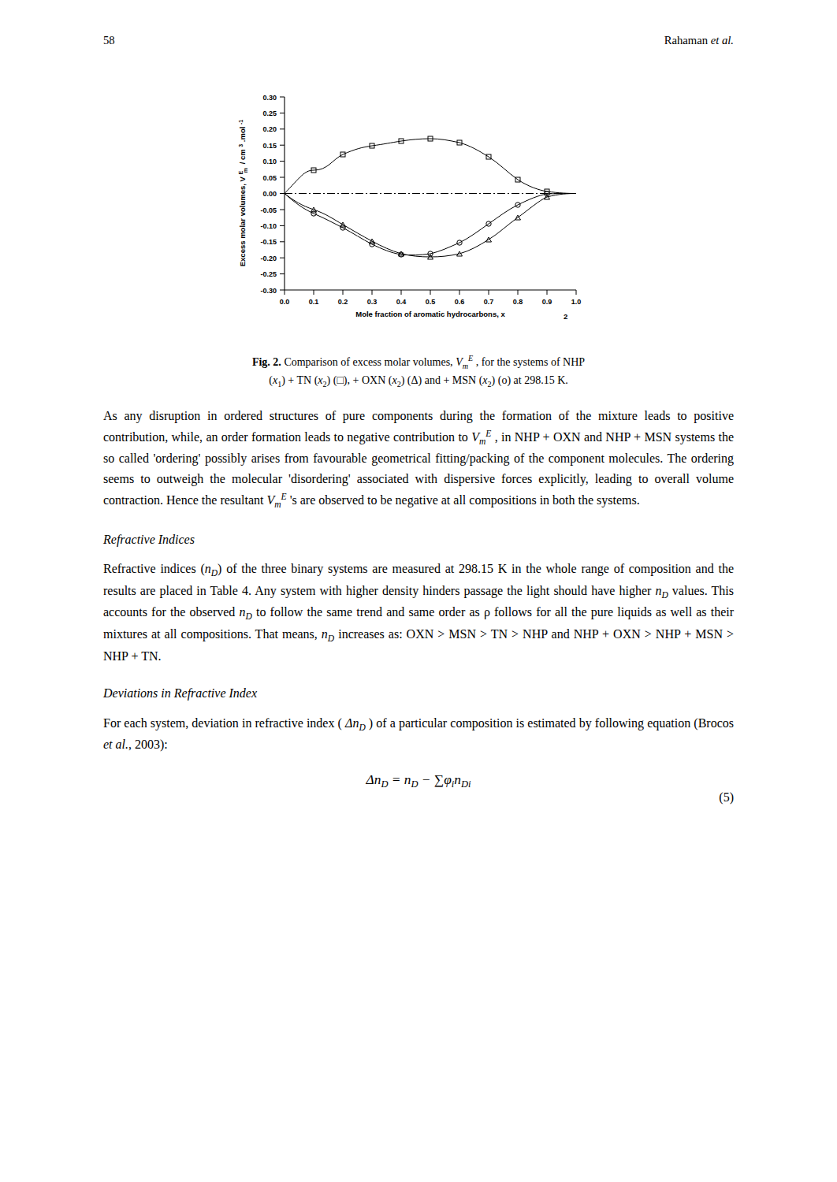58 Rahaman et al.
0.30 0.25 0.20 0.15 0.10 0.05 0.00 -0.05 -0.10 -0.15 -0.20 -0.25 -0.30 0.0 0.1 0.2 0.3 0.4 0.5 0.6 0.7 0.8 0.9 1.0 Mole fraction of aromatic hydrocarbons, x 2 Excess molar volumes, V E m / cm 3 .mol -1
Fig. 2. Comparison of excess molar volumes, VmE , for the systems of NHP
(x1) + TN (x2) (□), + OXN (x2) (Δ) and + MSN (x2) (o) at 298.15 K.
As any disruption in ordered structures of pure components during the formation of the mixture leads to positive contribution, while, an order formation leads to negative contribution to VmE , in NHP + OXN and NHP + MSN systems the so called 'ordering' possibly arises from favourable geometrical fitting/packing of the component molecules. The ordering seems to outweigh the molecular 'disordering' associated with dispersive forces explicitly, leading to overall volume contraction. Hence the resultant VmE 's are observed to be negative at all compositions in both the systems.
Refractive Indices
Refractive indices (nD) of the three binary systems are measured at 298.15 K in the whole range of composition and the results are placed in Table 4. Any system with higher density hinders passage the light should have higher nD values. This accounts for the observed nD to follow the same trend and same order as ρ follows for all the pure liquids as well as their mixtures at all compositions. That means, nD increases as: OXN > MSN > TN > NHP and NHP + OXN > NHP + MSN > NHP + TN.
Deviations in Refractive Index
For each system, deviation in refractive index ( ΔnD ) of a particular composition is estimated by following equation (Brocos et al., 2003):
ΔnD = nD − ∑φinDi
(5)